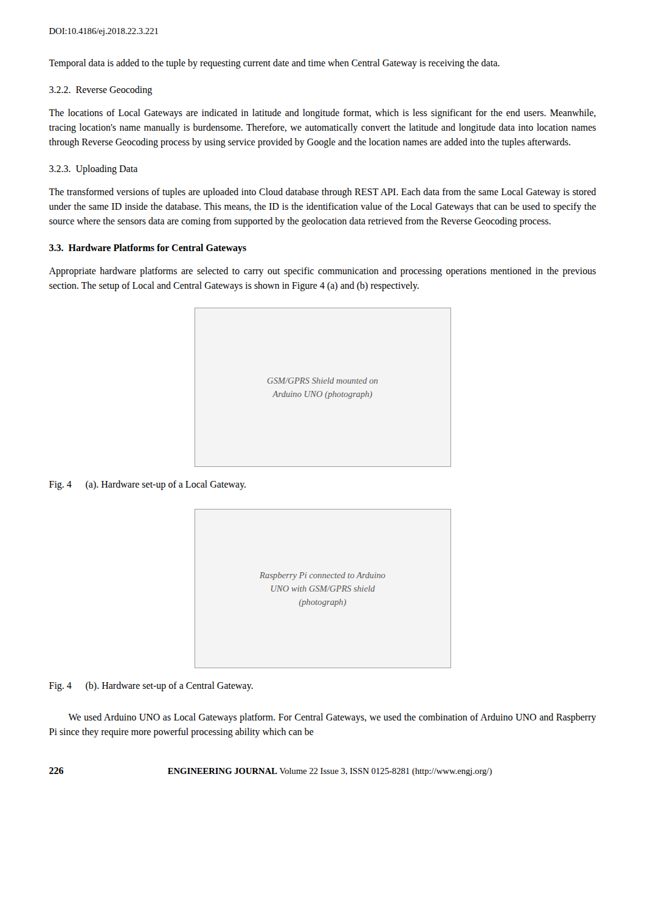DOI:10.4186/ej.2018.22.3.221
Temporal data is added to the tuple by requesting current date and time when Central Gateway is receiving the data.
3.2.2. Reverse Geocoding
The locations of Local Gateways are indicated in latitude and longitude format, which is less significant for the end users. Meanwhile, tracing location's name manually is burdensome. Therefore, we automatically convert the latitude and longitude data into location names through Reverse Geocoding process by using service provided by Google and the location names are added into the tuples afterwards.
3.2.3. Uploading Data
The transformed versions of tuples are uploaded into Cloud database through REST API. Each data from the same Local Gateway is stored under the same ID inside the database. This means, the ID is the identification value of the Local Gateways that can be used to specify the source where the sensors data are coming from supported by the geolocation data retrieved from the Reverse Geocoding process.
3.3. Hardware Platforms for Central Gateways
Appropriate hardware platforms are selected to carry out specific communication and processing operations mentioned in the previous section. The setup of Local and Central Gateways is shown in Figure 4 (a) and (b) respectively.
GSM/GPRS Shield mounted on Arduino UNO (photograph)
Fig. 4(a). Hardware set-up of a Local Gateway.
Raspberry Pi connected to Arduino UNO with GSM/GPRS shield (photograph)
Fig. 4(b). Hardware set-up of a Central Gateway.
We used Arduino UNO as Local Gateways platform. For Central Gateways, we used the combination of Arduino UNO and Raspberry Pi since they require more powerful processing ability which can be
226
ENGINEERING JOURNAL Volume 22 Issue 3, ISSN 0125-8281 (http://www.engj.org/)